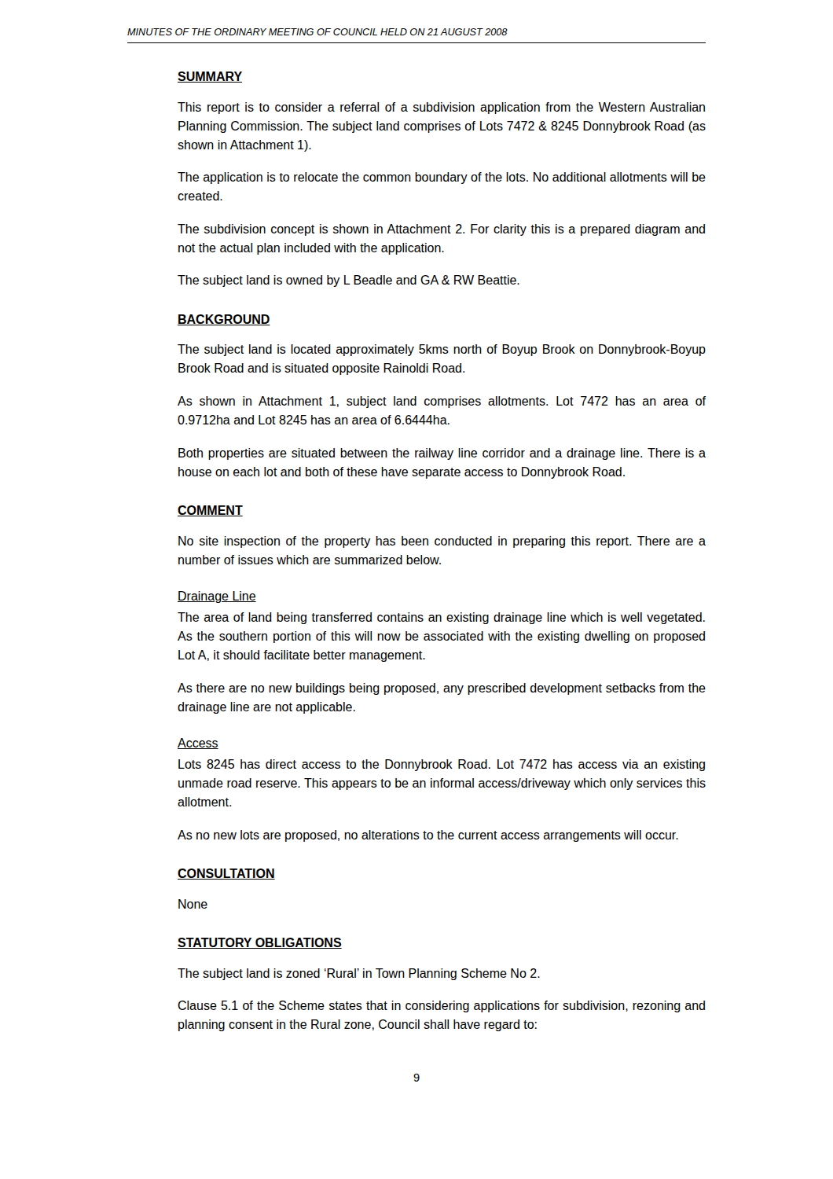MINUTES OF THE ORDINARY MEETING OF COUNCIL HELD ON 21 AUGUST 2008
SUMMARY
This report is to consider a referral of a subdivision application from the Western Australian Planning Commission. The subject land comprises of Lots 7472 & 8245 Donnybrook Road (as shown in Attachment 1).
The application is to relocate the common boundary of the lots. No additional allotments will be created.
The subdivision concept is shown in Attachment 2. For clarity this is a prepared diagram and not the actual plan included with the application.
The subject land is owned by L Beadle and GA & RW Beattie.
BACKGROUND
The subject land is located approximately 5kms north of Boyup Brook on Donnybrook-Boyup Brook Road and is situated opposite Rainoldi Road.
As shown in Attachment 1, subject land comprises allotments. Lot 7472 has an area of 0.9712ha and Lot 8245 has an area of 6.6444ha.
Both properties are situated between the railway line corridor and a drainage line. There is a house on each lot and both of these have separate access to Donnybrook Road.
COMMENT
No site inspection of the property has been conducted in preparing this report. There are a number of issues which are summarized below.
Drainage Line
The area of land being transferred contains an existing drainage line which is well vegetated. As the southern portion of this will now be associated with the existing dwelling on proposed Lot A, it should facilitate better management.
As there are no new buildings being proposed, any prescribed development setbacks from the drainage line are not applicable.
Access
Lots 8245 has direct access to the Donnybrook Road. Lot 7472 has access via an existing unmade road reserve. This appears to be an informal access/driveway which only services this allotment.
As no new lots are proposed, no alterations to the current access arrangements will occur.
CONSULTATION
None
STATUTORY OBLIGATIONS
The subject land is zoned ‘Rural’ in Town Planning Scheme No 2.
Clause 5.1 of the Scheme states that in considering applications for subdivision, rezoning and planning consent in the Rural zone, Council shall have regard to:
9